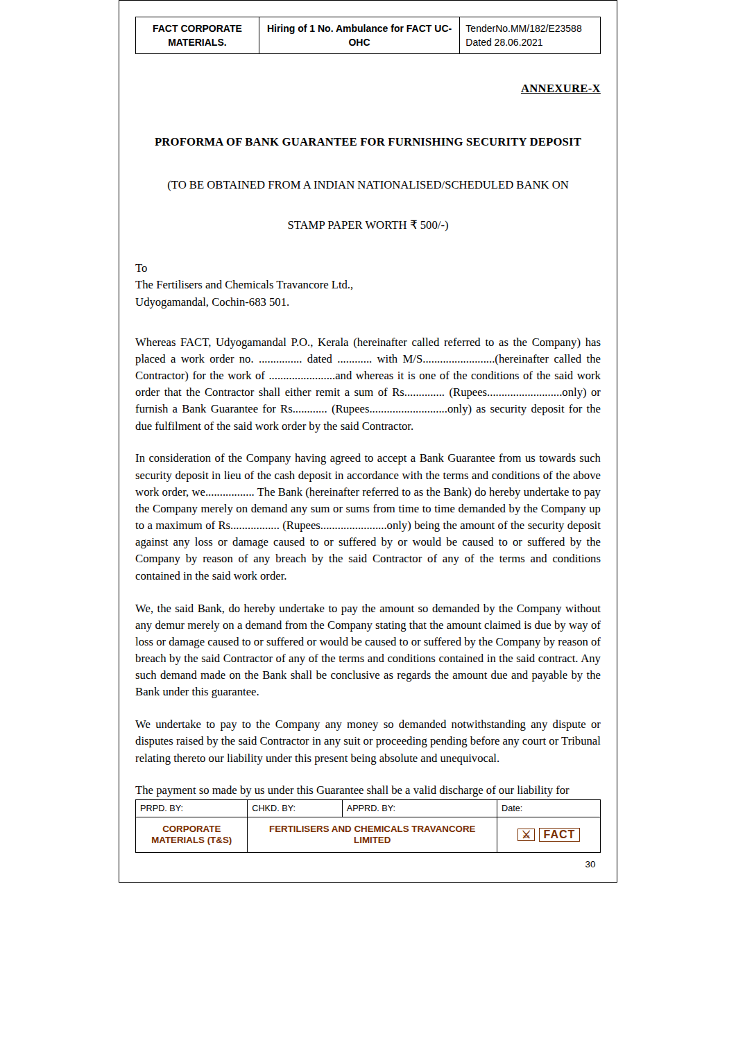| FACT CORPORATE MATERIALS. | Hiring of 1 No. Ambulance for FACT UC-OHC | TenderNo.MM/182/E23588 Dated 28.06.2021 |
ANNEXURE-X
PROFORMA OF BANK GUARANTEE FOR FURNISHING SECURITY DEPOSIT
(TO BE OBTAINED FROM A INDIAN NATIONALISED/SCHEDULED BANK ON
STAMP PAPER WORTH ₹ 500/-)
To
The Fertilisers and Chemicals Travancore Ltd.,
Udyogamandal, Cochin-683 501.
Whereas FACT, Udyogamandal P.O., Kerala (hereinafter called referred to as the Company) has placed a work order no. ............... dated ............ with M/S.........................(hereinafter called the Contractor) for the work of .......................and whereas it is one of the conditions of the said work order that the Contractor shall either remit a sum of Rs.............. (Rupees..........................only) or furnish a Bank Guarantee for Rs............ (Rupees...........................only) as security deposit for the due fulfilment of the said work order by the said Contractor.
In consideration of the Company having agreed to accept a Bank Guarantee from us towards such security deposit in lieu of the cash deposit in accordance with the terms and conditions of the above work order, we................. The Bank (hereinafter referred to as the Bank) do hereby undertake to pay the Company merely on demand any sum or sums from time to time demanded by the Company up to a maximum of Rs................. (Rupees.......................only) being the amount of the security deposit against any loss or damage caused to or suffered by or would be caused to or suffered by the Company by reason of any breach by the said Contractor of any of the terms and conditions contained in the said work order.
We, the said Bank, do hereby undertake to pay the amount so demanded by the Company without any demur merely on a demand from the Company stating that the amount claimed is due by way of loss or damage caused to or suffered or would be caused to or suffered by the Company by reason of breach by the said Contractor of any of the terms and conditions contained in the said contract. Any such demand made on the Bank shall be conclusive as regards the amount due and payable by the Bank under this guarantee.
We undertake to pay to the Company any money so demanded notwithstanding any dispute or disputes raised by the said Contractor in any suit or proceeding pending before any court or Tribunal relating thereto our liability under this present being absolute and unequivocal.
The payment so made by us under this Guarantee shall be a valid discharge of our liability for
| PRPD. BY: | CHKD. BY: | APPRD. BY: | Date: |
| CORPORATE MATERIALS (T&S) | FERTILISERS AND CHEMICALS TRAVANCORE LIMITED | ⚔ FACT |
30